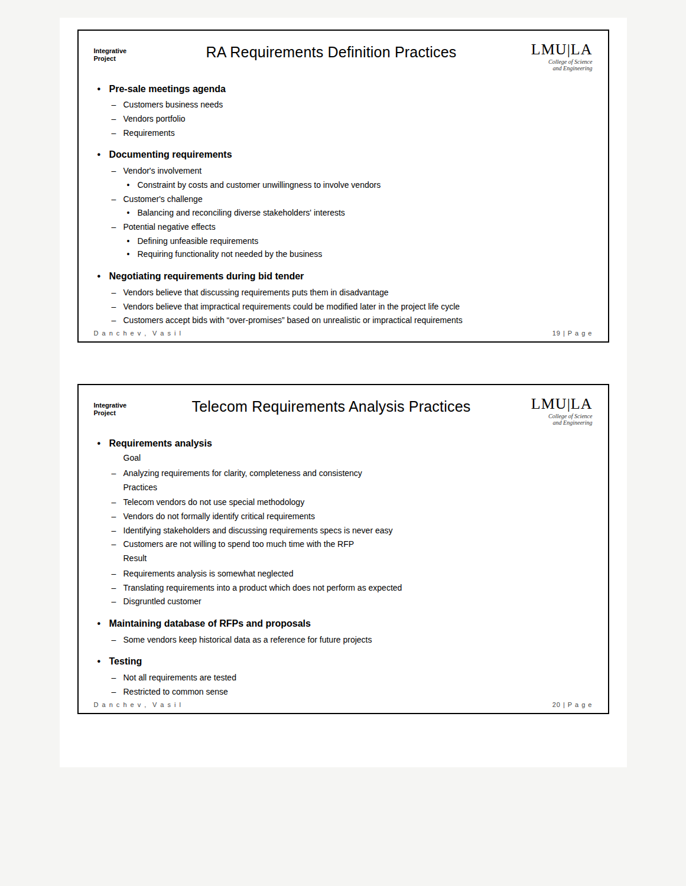Integrative
Project
RA Requirements Definition Practices
LMU|LA
College of Science
and Engineering
Pre-sale meetings agenda
Customers business needs
Vendors portfolio
Requirements
Documenting requirements
Vendor's involvement
Constraint by costs and customer unwillingness to involve vendors
Customer's challenge
Balancing and reconciling diverse stakeholders' interests
Potential negative effects
Defining unfeasible requirements
Requiring functionality not needed by the business
Negotiating requirements during bid tender
Vendors believe that discussing requirements puts them in disadvantage
Vendors believe that impractical requirements could be modified later in the project life cycle
Customers accept bids with “over-promises” based on unrealistic or impractical requirements
D a n c h e v , V a s i l 19 | P a g e
Integrative
Project
Telecom Requirements Analysis Practices
LMU|LA
College of Science
and Engineering
Requirements analysis
Goal
Analyzing requirements for clarity, completeness and consistency
Practices
Telecom vendors do not use special methodology
Vendors do not formally identify critical requirements
Identifying stakeholders and discussing requirements specs is never easy
Customers are not willing to spend too much time with the RFP
Result
Requirements analysis is somewhat neglected
Translating requirements into a product which does not perform as expected
Disgruntled customer
Maintaining database of RFPs and proposals
Some vendors keep historical data as a reference for future projects
Testing
Not all requirements are tested
Restricted to common sense
D a n c h e v , V a s i l 20 | P a g e